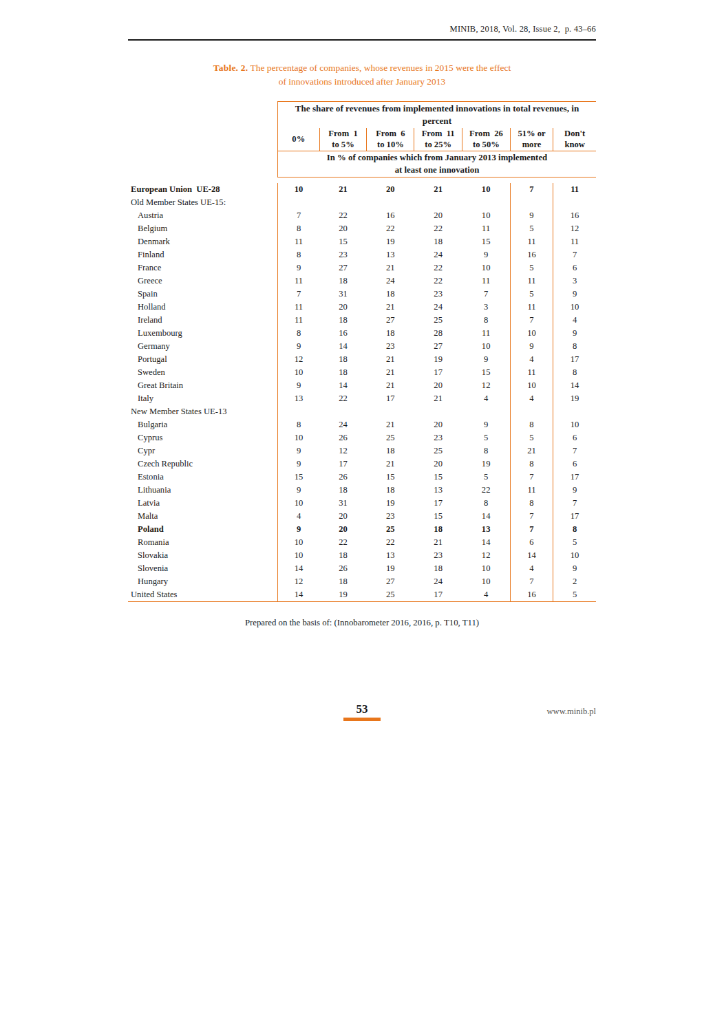MINIB, 2018, Vol. 28, Issue 2, p. 43–66
Table. 2. The percentage of companies, whose revenues in 2015 were the effect
of innovations introduced after January 2013
| | The share of revenues from implemented innovations in total revenues, in percent |
| --- | --- |
| 0% | From 1 to 5% | From 6 to 10% | From 11 to 25% | From 26 to 50% | 51% or more | Don't know |
| In % of companies which from January 2013 implemented at least one innovation |
| European Union UE-28 | 10 | 21 | 20 | 21 | 10 | 7 | 11 |
| Old Member States UE-15: | | | | | | | |
| Austria | 7 | 22 | 16 | 20 | 10 | 9 | 16 |
| Belgium | 8 | 20 | 22 | 22 | 11 | 5 | 12 |
| Denmark | 11 | 15 | 19 | 18 | 15 | 11 | 11 |
| Finland | 8 | 23 | 13 | 24 | 9 | 16 | 7 |
| France | 9 | 27 | 21 | 22 | 10 | 5 | 6 |
| Greece | 11 | 18 | 24 | 22 | 11 | 11 | 3 |
| Spain | 7 | 31 | 18 | 23 | 7 | 5 | 9 |
| Holland | 11 | 20 | 21 | 24 | 3 | 11 | 10 |
| Ireland | 11 | 18 | 27 | 25 | 8 | 7 | 4 |
| Luxembourg | 8 | 16 | 18 | 28 | 11 | 10 | 9 |
| Germany | 9 | 14 | 23 | 27 | 10 | 9 | 8 |
| Portugal | 12 | 18 | 21 | 19 | 9 | 4 | 17 |
| Sweden | 10 | 18 | 21 | 17 | 15 | 11 | 8 |
| Great Britain | 9 | 14 | 21 | 20 | 12 | 10 | 14 |
| Italy | 13 | 22 | 17 | 21 | 4 | 4 | 19 |
| New Member States UE-13 | | | | | | | |
| Bulgaria | 8 | 24 | 21 | 20 | 9 | 8 | 10 |
| Cyprus | 10 | 26 | 25 | 23 | 5 | 5 | 6 |
| Cypr | 9 | 12 | 18 | 25 | 8 | 21 | 7 |
| Czech Republic | 9 | 17 | 21 | 20 | 19 | 8 | 6 |
| Estonia | 15 | 26 | 15 | 15 | 5 | 7 | 17 |
| Lithuania | 9 | 18 | 18 | 13 | 22 | 11 | 9 |
| Latvia | 10 | 31 | 19 | 17 | 8 | 8 | 7 |
| Malta | 4 | 20 | 23 | 15 | 14 | 7 | 17 |
| Poland | 9 | 20 | 25 | 18 | 13 | 7 | 8 |
| Romania | 10 | 22 | 22 | 21 | 14 | 6 | 5 |
| Slovakia | 10 | 18 | 13 | 23 | 12 | 14 | 10 |
| Slovenia | 14 | 26 | 19 | 18 | 10 | 4 | 9 |
| Hungary | 12 | 18 | 27 | 24 | 10 | 7 | 2 |
| United States | 14 | 19 | 25 | 17 | 4 | 16 | 5 |
Prepared on the basis of: (Innobarometer 2016, 2016, p. T10, T11)
53
www.minib.pl